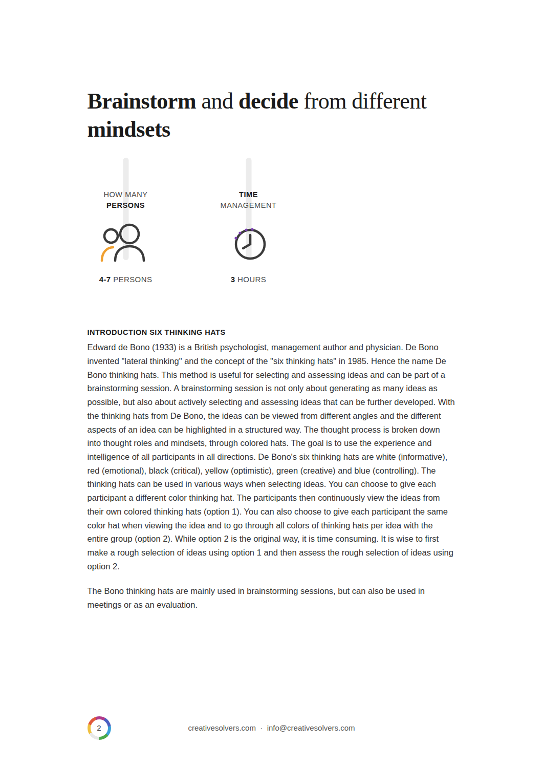Brainstorm and decide from different mindsets
HOW MANY
PERSONS
4-7 PERSONS
TIME
MANAGEMENT
3 HOURS
Introduction six thinking hats
Edward de Bono (1933) is a British psychologist, management author and physician. De Bono invented "lateral thinking" and the concept of the "six thinking hats" in 1985. Hence the name De Bono thinking hats. This method is useful for selecting and assessing ideas and can be part of a brainstorming session. A brainstorming session is not only about generating as many ideas as possible, but also about actively selecting and assessing ideas that can be further developed. With the thinking hats from De Bono, the ideas can be viewed from different angles and the different aspects of an idea can be highlighted in a structured way. The thought process is broken down into thought roles and mindsets, through colored hats. The goal is to use the experience and intelligence of all participants in all directions. De Bono's six thinking hats are white (informative), red (emotional), black (critical), yellow (optimistic), green (creative) and blue (controlling). The thinking hats can be used in various ways when selecting ideas. You can choose to give each participant a different color thinking hat. The participants then continuously view the ideas from their own colored thinking hats (option 1). You can also choose to give each participant the same color hat when viewing the idea and to go through all colors of thinking hats per idea with the entire group (option 2). While option 2 is the original way, it is time consuming. It is wise to first make a rough selection of ideas using option 1 and then assess the rough selection of ideas using option 2.
The Bono thinking hats are mainly used in brainstorming sessions, but can also be used in meetings or as an evaluation.
2
creativesolvers.com · info@creativesolvers.com